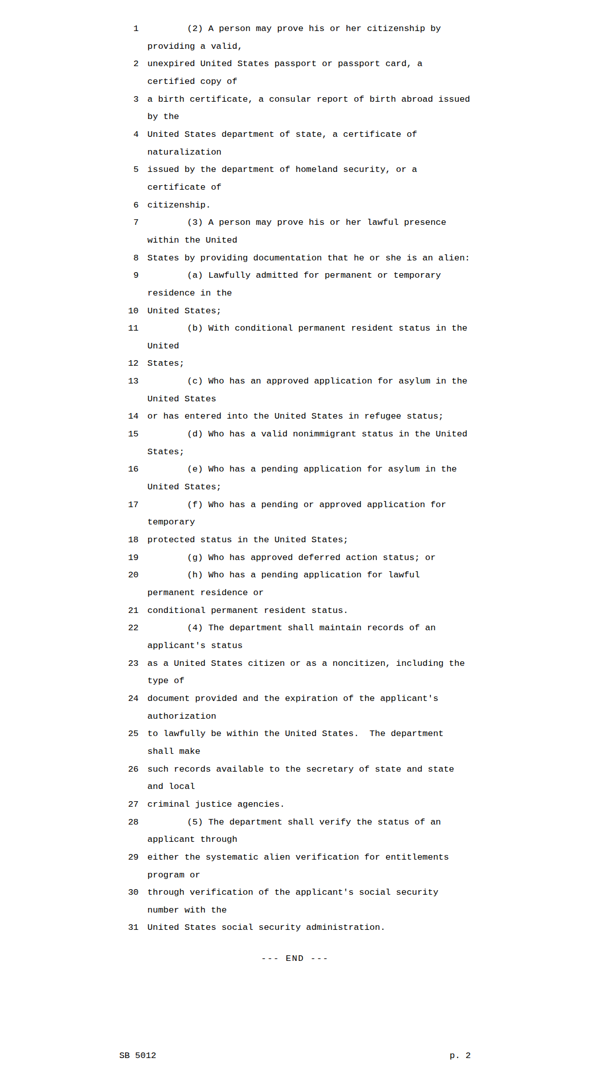(2) A person may prove his or her citizenship by providing a valid,
unexpired United States passport or passport card, a certified copy of
a birth certificate, a consular report of birth abroad issued by the
United States department of state, a certificate of naturalization
issued by the department of homeland security, or a certificate of
citizenship.
(3) A person may prove his or her lawful presence within the United
States by providing documentation that he or she is an alien:
(a) Lawfully admitted for permanent or temporary residence in the
United States;
(b) With conditional permanent resident status in the United
States;
(c) Who has an approved application for asylum in the United States
or has entered into the United States in refugee status;
(d) Who has a valid nonimmigrant status in the United States;
(e) Who has a pending application for asylum in the United States;
(f) Who has a pending or approved application for temporary
protected status in the United States;
(g) Who has approved deferred action status; or
(h) Who has a pending application for lawful permanent residence or
conditional permanent resident status.
(4) The department shall maintain records of an applicant's status
as a United States citizen or as a noncitizen, including the type of
document provided and the expiration of the applicant's authorization
to lawfully be within the United States. The department shall make
such records available to the secretary of state and state and local
criminal justice agencies.
(5) The department shall verify the status of an applicant through
either the systematic alien verification for entitlements program or
through verification of the applicant's social security number with the
United States social security administration.
--- END ---
SB 5012
p. 2